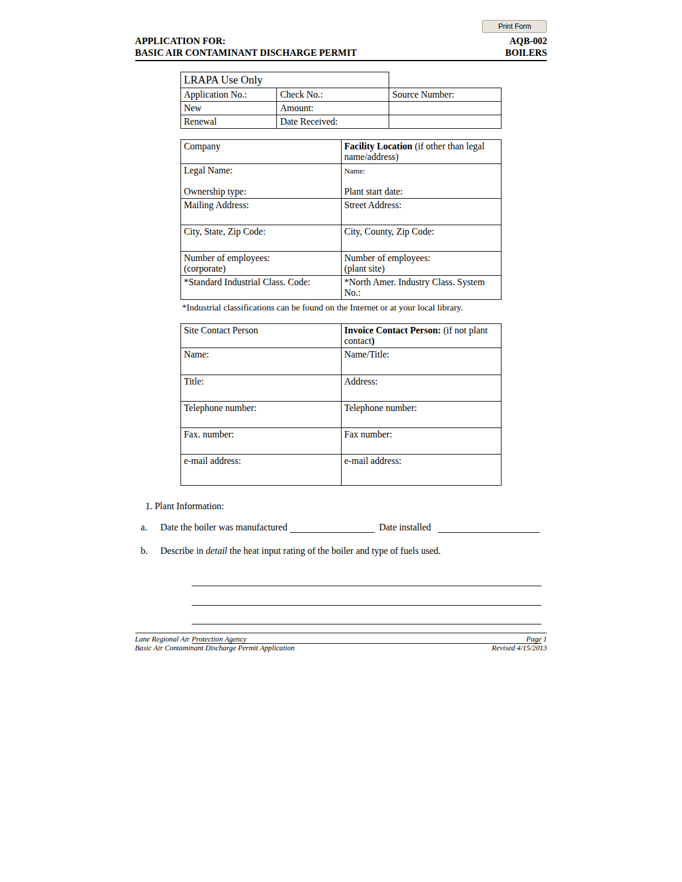Print Form
APPLICATION FOR:
BASIC AIR CONTAMINANT DISCHARGE PERMIT
AQB-002
BOILERS
| LRAPA Use Only | |
| Application No.: | Check No.: | Source Number: |
| New | Amount: | |
| Renewal | Date Received: | |
| Company | Facility Location (if other than legal name/address) |
| Legal Name: Ownership type: | Name: Plant start date: |
| Mailing Address: | Street Address: |
| City, State, Zip Code: | City, County, Zip Code: |
| Number of employees: (corporate) | Number of employees: (plant site) |
| *Standard Industrial Class. Code: | *North Amer. Industry Class. System No.: |
*Industrial classifications can be found on the Internet or at your local library.
| Site Contact Person | Invoice Contact Person: (if not plant contact ) |
| Name: | Name/Title: |
| Title: | Address: |
| Telephone number: | Telephone number: |
| Fax. number: | Fax number: |
| e-mail address: | e-mail address: |
Plant Information:
a. Date the boiler was manufactured Date installed
b. Describe in detail the heat input rating of the boiler and type of fuels used.
Lane Regional Air Protection Agency Page 1
Basic Air Contaminant Discharge Permit Application Revised 4/15/2013